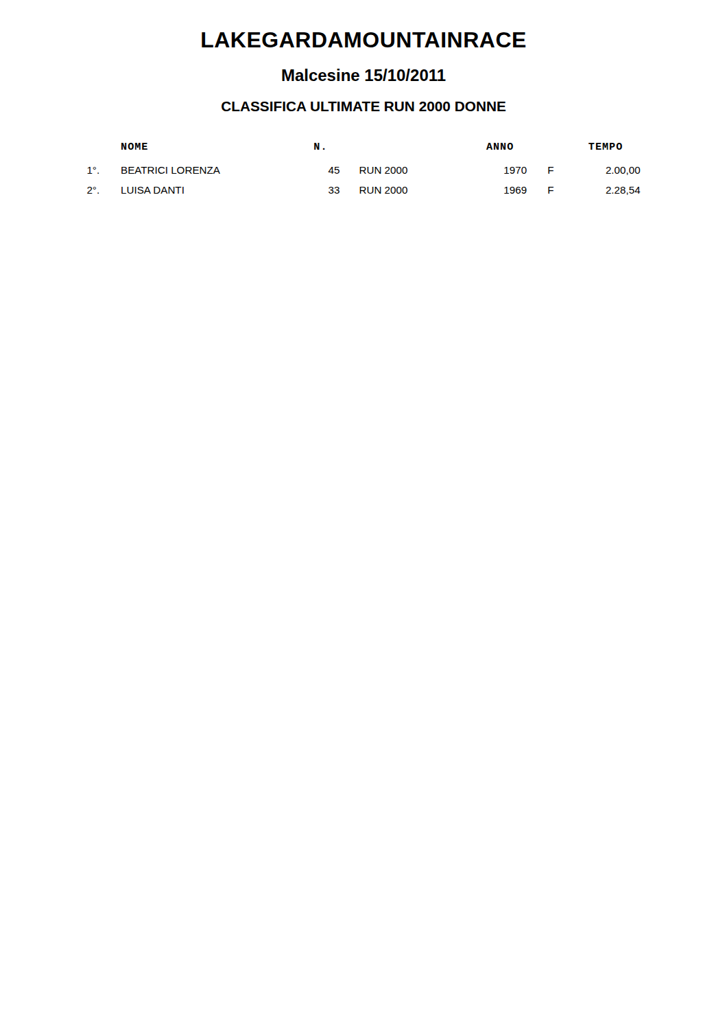LAKEGARDAMOUNTAINRACE
Malcesine 15/10/2011
CLASSIFICA ULTIMATE RUN 2000 DONNE
| | NOME | N. | | ANNO | | TEMPO |
| --- | --- | --- | --- | --- | --- | --- |
| 1°. | BEATRICI LORENZA | 45 | RUN 2000 | 1970 | F | 2.00,00 |
| 2°. | LUISA DANTI | 33 | RUN 2000 | 1969 | F | 2.28,54 |